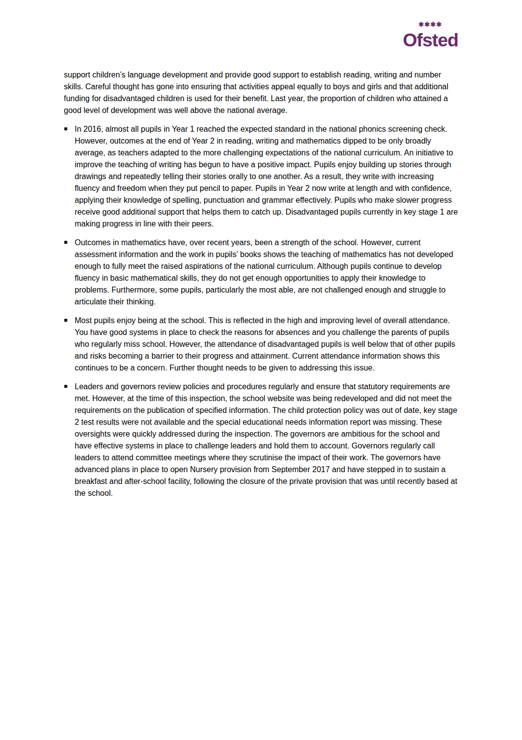✱✱✱✱ Ofsted
support children’s language development and provide good support to establish reading, writing and number skills. Careful thought has gone into ensuring that activities appeal equally to boys and girls and that additional funding for disadvantaged children is used for their benefit. Last year, the proportion of children who attained a good level of development was well above the national average.
In 2016, almost all pupils in Year 1 reached the expected standard in the national phonics screening check. However, outcomes at the end of Year 2 in reading, writing and mathematics dipped to be only broadly average, as teachers adapted to the more challenging expectations of the national curriculum. An initiative to improve the teaching of writing has begun to have a positive impact. Pupils enjoy building up stories through drawings and repeatedly telling their stories orally to one another. As a result, they write with increasing fluency and freedom when they put pencil to paper. Pupils in Year 2 now write at length and with confidence, applying their knowledge of spelling, punctuation and grammar effectively. Pupils who make slower progress receive good additional support that helps them to catch up. Disadvantaged pupils currently in key stage 1 are making progress in line with their peers.
Outcomes in mathematics have, over recent years, been a strength of the school. However, current assessment information and the work in pupils’ books shows the teaching of mathematics has not developed enough to fully meet the raised aspirations of the national curriculum. Although pupils continue to develop fluency in basic mathematical skills, they do not get enough opportunities to apply their knowledge to problems. Furthermore, some pupils, particularly the most able, are not challenged enough and struggle to articulate their thinking.
Most pupils enjoy being at the school. This is reflected in the high and improving level of overall attendance. You have good systems in place to check the reasons for absences and you challenge the parents of pupils who regularly miss school. However, the attendance of disadvantaged pupils is well below that of other pupils and risks becoming a barrier to their progress and attainment. Current attendance information shows this continues to be a concern. Further thought needs to be given to addressing this issue.
Leaders and governors review policies and procedures regularly and ensure that statutory requirements are met. However, at the time of this inspection, the school website was being redeveloped and did not meet the requirements on the publication of specified information. The child protection policy was out of date, key stage 2 test results were not available and the special educational needs information report was missing. These oversights were quickly addressed during the inspection. The governors are ambitious for the school and have effective systems in place to challenge leaders and hold them to account. Governors regularly call leaders to attend committee meetings where they scrutinise the impact of their work. The governors have advanced plans in place to open Nursery provision from September 2017 and have stepped in to sustain a breakfast and after-school facility, following the closure of the private provision that was until recently based at the school.